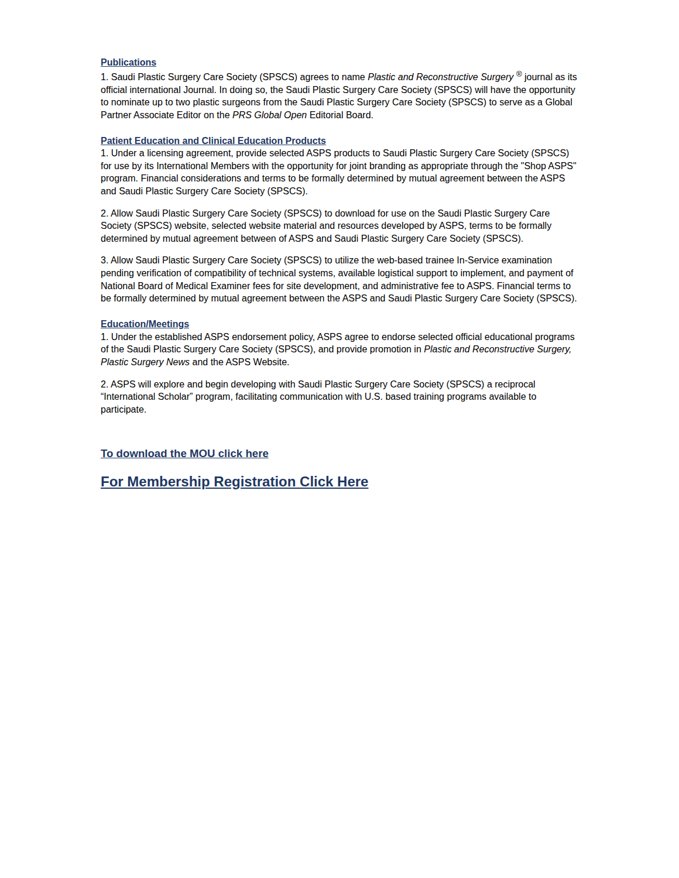Publications
1. Saudi Plastic Surgery Care Society (SPSCS) agrees to name Plastic and Reconstructive Surgery ® journal as its official international Journal. In doing so, the Saudi Plastic Surgery Care Society (SPSCS) will have the opportunity to nominate up to two plastic surgeons from the Saudi Plastic Surgery Care Society (SPSCS) to serve as a Global Partner Associate Editor on the PRS Global Open Editorial Board.
Patient Education and Clinical Education Products
1. Under a licensing agreement, provide selected ASPS products to Saudi Plastic Surgery Care Society (SPSCS) for use by its International Members with the opportunity for joint branding as appropriate through the "Shop ASPS" program. Financial considerations and terms to be formally determined by mutual agreement between the ASPS and Saudi Plastic Surgery Care Society (SPSCS).
2. Allow Saudi Plastic Surgery Care Society (SPSCS) to download for use on the Saudi Plastic Surgery Care Society (SPSCS) website, selected website material and resources developed by ASPS, terms to be formally determined by mutual agreement between of ASPS and Saudi Plastic Surgery Care Society (SPSCS).
3. Allow Saudi Plastic Surgery Care Society (SPSCS) to utilize the web-based trainee In-Service examination pending verification of compatibility of technical systems, available logistical support to implement, and payment of National Board of Medical Examiner fees for site development, and administrative fee to ASPS. Financial terms to be formally determined by mutual agreement between the ASPS and Saudi Plastic Surgery Care Society (SPSCS).
Education/Meetings
1. Under the established ASPS endorsement policy, ASPS agree to endorse selected official educational programs of the Saudi Plastic Surgery Care Society (SPSCS), and provide promotion in Plastic and Reconstructive Surgery, Plastic Surgery News and the ASPS Website.
2. ASPS will explore and begin developing with Saudi Plastic Surgery Care Society (SPSCS) a reciprocal “International Scholar” program, facilitating communication with U.S. based training programs available to participate.
To download the MOU click here For Membership Registration Click Here